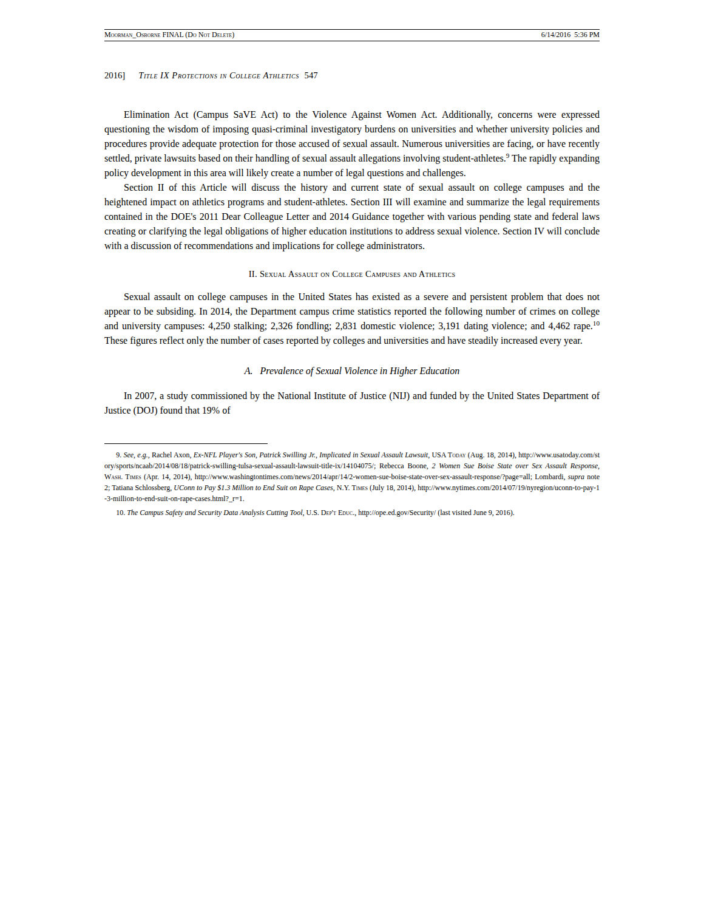Moorman_Osborne FINAL (Do Not Delete) 6/14/2016 5:36 PM
2016] Title IX Protections in College Athletics 547
Elimination Act (Campus SaVE Act) to the Violence Against Women Act. Additionally, concerns were expressed questioning the wisdom of imposing quasi-criminal investigatory burdens on universities and whether university policies and procedures provide adequate protection for those accused of sexual assault. Numerous universities are facing, or have recently settled, private lawsuits based on their handling of sexual assault allegations involving student-athletes.9 The rapidly expanding policy development in this area will likely create a number of legal questions and challenges.
Section II of this Article will discuss the history and current state of sexual assault on college campuses and the heightened impact on athletics programs and student-athletes. Section III will examine and summarize the legal requirements contained in the DOE's 2011 Dear Colleague Letter and 2014 Guidance together with various pending state and federal laws creating or clarifying the legal obligations of higher education institutions to address sexual violence. Section IV will conclude with a discussion of recommendations and implications for college administrators.
II. Sexual Assault on College Campuses and Athletics
Sexual assault on college campuses in the United States has existed as a severe and persistent problem that does not appear to be subsiding. In 2014, the Department campus crime statistics reported the following number of crimes on college and university campuses: 4,250 stalking; 2,326 fondling; 2,831 domestic violence; 3,191 dating violence; and 4,462 rape.10 These figures reflect only the number of cases reported by colleges and universities and have steadily increased every year.
A. Prevalence of Sexual Violence in Higher Education
In 2007, a study commissioned by the National Institute of Justice (NIJ) and funded by the United States Department of Justice (DOJ) found that 19% of
9. See, e.g., Rachel Axon, Ex-NFL Player's Son, Patrick Swilling Jr., Implicated in Sexual Assault Lawsuit, USA Today (Aug. 18, 2014), http://www.usatoday.com/story/sports/ncaab/2014/08/18/patrick-swilling-tulsa-sexual-assault-lawsuit-title-ix/14104075/; Rebecca Boone, 2 Women Sue Boise State over Sex Assault Response, Wash. Times (Apr. 14, 2014), http://www.washingtontimes.com/news/2014/apr/14/2-women-sue-boise-state-over-sex-assault-response/?page=all; Lombardi, supra note 2; Tatiana Schlossberg, UConn to Pay $1.3 Million to End Suit on Rape Cases, N.Y. Times (July 18, 2014), http://www.nytimes.com/2014/07/19/nyregion/uconn-to-pay-1-3-million-to-end-suit-on-rape-cases.html?_r=1.
10. The Campus Safety and Security Data Analysis Cutting Tool, U.S. Dep't Educ., http://ope.ed.gov/Security/ (last visited June 9, 2016).